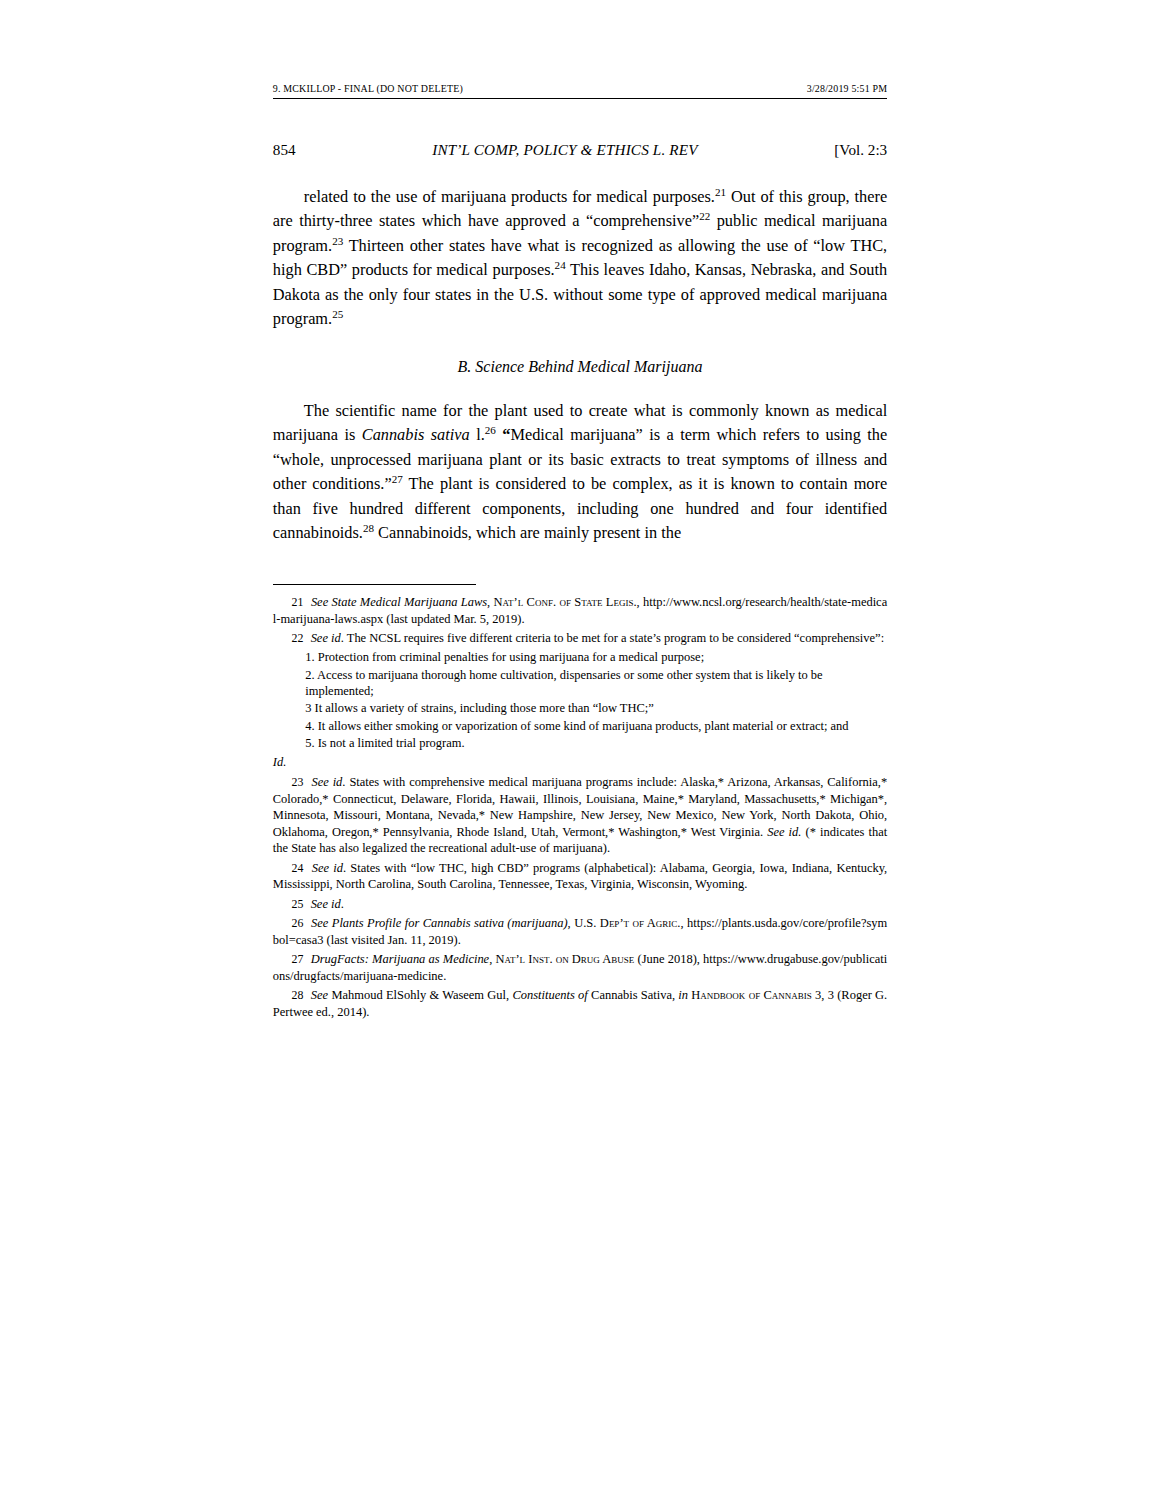9. MCKILLOP - FINAL (Do Not Delete) 3/28/2019 5:51 PM
854 INT’L COMP, POLICY & ETHICS L. REV [Vol. 2:3
related to the use of marijuana products for medical purposes.21 Out of this group, there are thirty-three states which have approved a “comprehensive”22 public medical marijuana program.23 Thirteen other states have what is recognized as allowing the use of “low THC, high CBD” products for medical purposes.24 This leaves Idaho, Kansas, Nebraska, and South Dakota as the only four states in the U.S. without some type of approved medical marijuana program.25
B. Science Behind Medical Marijuana
The scientific name for the plant used to create what is commonly known as medical marijuana is Cannabis sativa l.26 “Medical marijuana” is a term which refers to using the “whole, unprocessed marijuana plant or its basic extracts to treat symptoms of illness and other conditions.”27 The plant is considered to be complex, as it is known to contain more than five hundred different components, including one hundred and four identified cannabinoids.28 Cannabinoids, which are mainly present in the
21 See State Medical Marijuana Laws, Nat’l Conf. of State Legis., http://www.ncsl.org/research/health/state-medical-marijuana-laws.aspx (last updated Mar. 5, 2019).
22 See id. The NCSL requires five different criteria to be met for a state’s program to be considered “comprehensive”:
1. Protection from criminal penalties for using marijuana for a medical purpose;
2. Access to marijuana thorough home cultivation, dispensaries or some other system that is likely to be implemented;
3 It allows a variety of strains, including those more than “low THC;”
4. It allows either smoking or vaporization of some kind of marijuana products, plant material or extract; and
5. Is not a limited trial program.
Id.
23 See id. States with comprehensive medical marijuana programs include: Alaska,* Arizona, Arkansas, California,* Colorado,* Connecticut, Delaware, Florida, Hawaii, Illinois, Louisiana, Maine,* Maryland, Massachusetts,* Michigan*, Minnesota, Missouri, Montana, Nevada,* New Hampshire, New Jersey, New Mexico, New York, North Dakota, Ohio, Oklahoma, Oregon,* Pennsylvania, Rhode Island, Utah, Vermont,* Washington,* West Virginia. See id. (* indicates that the State has also legalized the recreational adult-use of marijuana).
24 See id. States with “low THC, high CBD” programs (alphabetical): Alabama, Georgia, Iowa, Indiana, Kentucky, Mississippi, North Carolina, South Carolina, Tennessee, Texas, Virginia, Wisconsin, Wyoming.
25 See id.
26 See Plants Profile for Cannabis sativa (marijuana), U.S. Dep’t of Agric., https://plants.usda.gov/core/profile?symbol=casa3 (last visited Jan. 11, 2019).
27 DrugFacts: Marijuana as Medicine, Nat’l Inst. on Drug Abuse (June 2018), https://www.drugabuse.gov/publications/drugfacts/marijuana-medicine.
28 See Mahmoud ElSohly & Waseem Gul, Constituents of Cannabis Sativa, in Handbook of Cannabis 3, 3 (Roger G. Pertwee ed., 2014).